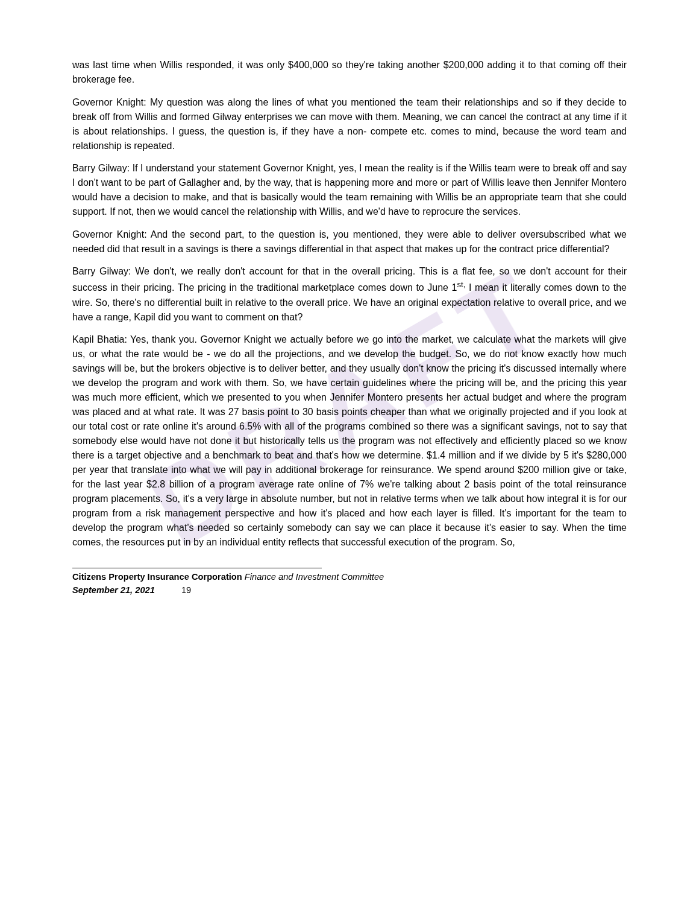DRAFT
was last time when Willis responded, it was only $400,000 so they're taking another $200,000 adding it to that coming off their brokerage fee.
Governor Knight: My question was along the lines of what you mentioned the team their relationships and so if they decide to break off from Willis and formed Gilway enterprises we can move with them. Meaning, we can cancel the contract at any time if it is about relationships. I guess, the question is, if they have a non- compete etc. comes to mind, because the word team and relationship is repeated.
Barry Gilway: If I understand your statement Governor Knight, yes, I mean the reality is if the Willis team were to break off and say I don't want to be part of Gallagher and, by the way, that is happening more and more or part of Willis leave then Jennifer Montero would have a decision to make, and that is basically would the team remaining with Willis be an appropriate team that she could support. If not, then we would cancel the relationship with Willis, and we'd have to reprocure the services.
Governor Knight: And the second part, to the question is, you mentioned, they were able to deliver oversubscribed what we needed did that result in a savings is there a savings differential in that aspect that makes up for the contract price differential?
Barry Gilway: We don't, we really don't account for that in the overall pricing. This is a flat fee, so we don't account for their success in their pricing. The pricing in the traditional marketplace comes down to June 1st, I mean it literally comes down to the wire. So, there's no differential built in relative to the overall price. We have an original expectation relative to overall price, and we have a range, Kapil did you want to comment on that?
Kapil Bhatia: Yes, thank you. Governor Knight we actually before we go into the market, we calculate what the markets will give us, or what the rate would be - we do all the projections, and we develop the budget. So, we do not know exactly how much savings will be, but the brokers objective is to deliver better, and they usually don't know the pricing it's discussed internally where we develop the program and work with them. So, we have certain guidelines where the pricing will be, and the pricing this year was much more efficient, which we presented to you when Jennifer Montero presents her actual budget and where the program was placed and at what rate. It was 27 basis point to 30 basis points cheaper than what we originally projected and if you look at our total cost or rate online it's around 6.5% with all of the programs combined so there was a significant savings, not to say that somebody else would have not done it but historically tells us the program was not effectively and efficiently placed so we know there is a target objective and a benchmark to beat and that's how we determine. $1.4 million and if we divide by 5 it's $280,000 per year that translate into what we will pay in additional brokerage for reinsurance. We spend around $200 million give or take, for the last year $2.8 billion of a program average rate online of 7% we're talking about 2 basis point of the total reinsurance program placements. So, it's a very large in absolute number, but not in relative terms when we talk about how integral it is for our program from a risk management perspective and how it's placed and how each layer is filled. It's important for the team to develop the program what's needed so certainly somebody can say we can place it because it's easier to say. When the time comes, the resources put in by an individual entity reflects that successful execution of the program. So,
Citizens Property Insurance Corporation Finance and Investment Committee
September 21, 202119